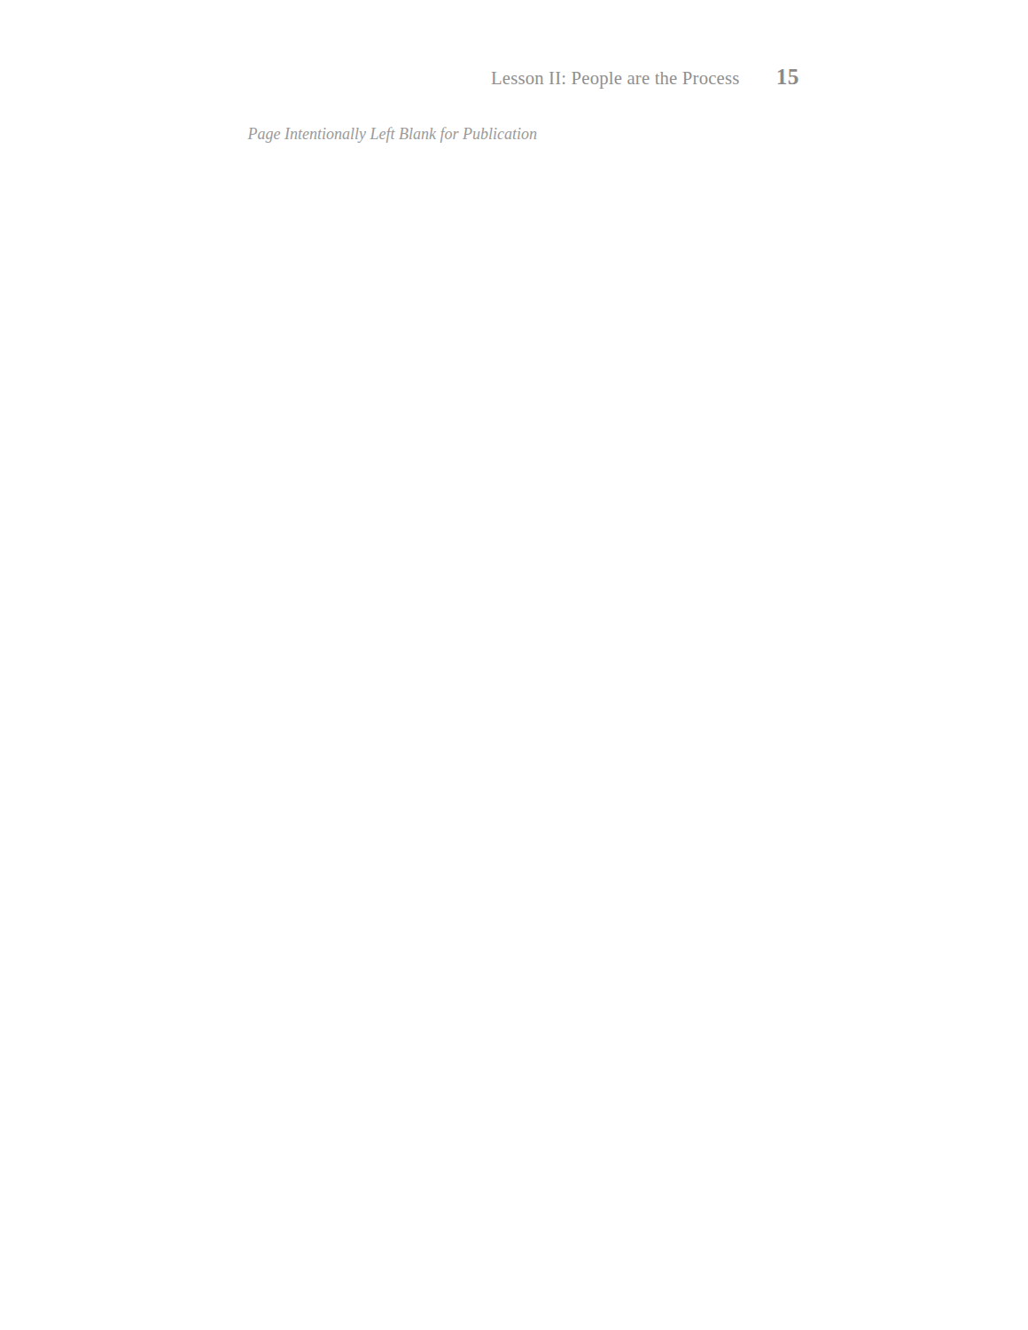Lesson II: People are the Process 15
Page Intentionally Left Blank for Publication